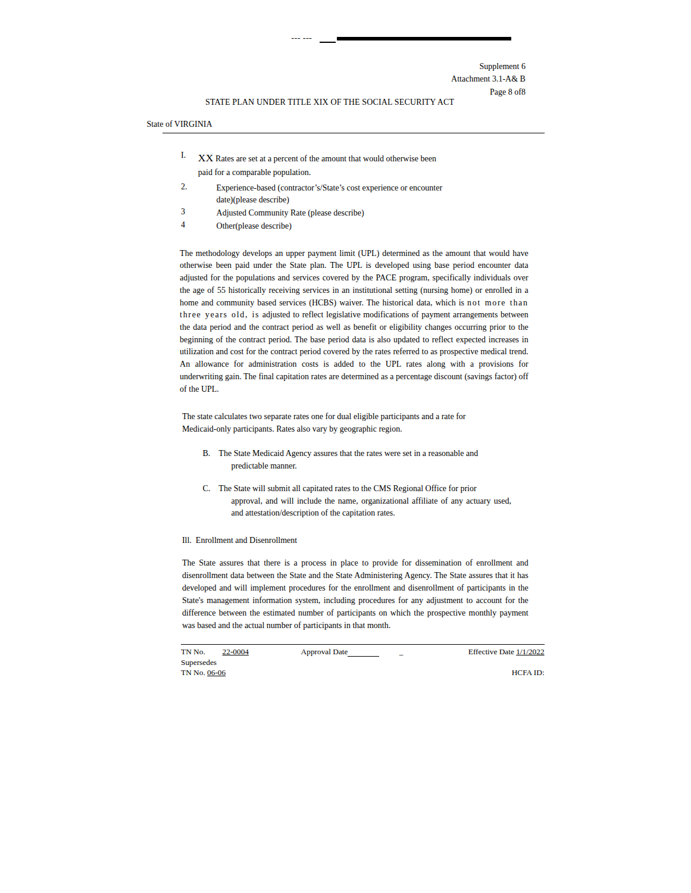--- ---
Supplement 6
Attachment 3.1-A& B
Page 8 of8
STATE PLAN UNDER TITLE XIX OF THE SOCIAL SECURITY ACT
State of VIRGINIA
I.
XX Rates are set at a percent of the amount that would otherwise been
paid for a comparable population.
2.
Experience-based (contractor’s/State’s cost experience or encounter
date)(please describe)
3
Adjusted Community Rate (please describe)
4
Other(please describe)
The methodology develops an upper payment limit (UPL) determined as the amount that would have otherwise been paid under the State plan. The UPL is developed using base period encounter data adjusted for the populations and services covered by the PACE program, specifically individuals over the age of 55 historically receiving services in an institutional setting (nursing home) or enrolled in a home and community based services (HCBS) waiver. The historical data, which is not more than three years old, is adjusted to reflect legislative modifications of payment arrangements between the data period and the contract period as well as benefit or eligibility changes occurring prior to the beginning of the contract period. The base period data is also updated to reflect expected increases in utilization and cost for the contract period covered by the rates referred to as prospective medical trend. An allowance for administration costs is added to the UPL rates along with a provisions for underwriting gain. The final capitation rates are determined as a percentage discount (savings factor) off of the UPL.
The state calculates two separate rates one for dual eligible participants and a rate for Medicaid-only participants. Rates also vary by geographic region.
B.
The State Medicaid Agency assures that the rates were set in a reasonable and predictable manner.
C.
The State will submit all capitated rates to the CMS Regional Office for prior approval, and will include the name, organizational affiliate of any actuary used, and attestation/description of the capitation rates.
Ill. Enrollment and Disenrollment
The State assures that there is a process in place to provide for dissemination of enrollment and disenrollment data between the State and the State Administering Agency. The State assures that it has developed and will implement procedures for the enrollment and disenrollment of participants in the State's management information system, including procedures for any adjustment to account for the difference between the estimated number of participants on which the prospective monthly payment was based and the actual number of participants in that month.
TN No.22-0004
Approval Date _
Effective Date 1/1/2022
Supersedes
TN No. 06-06
HCFA ID: